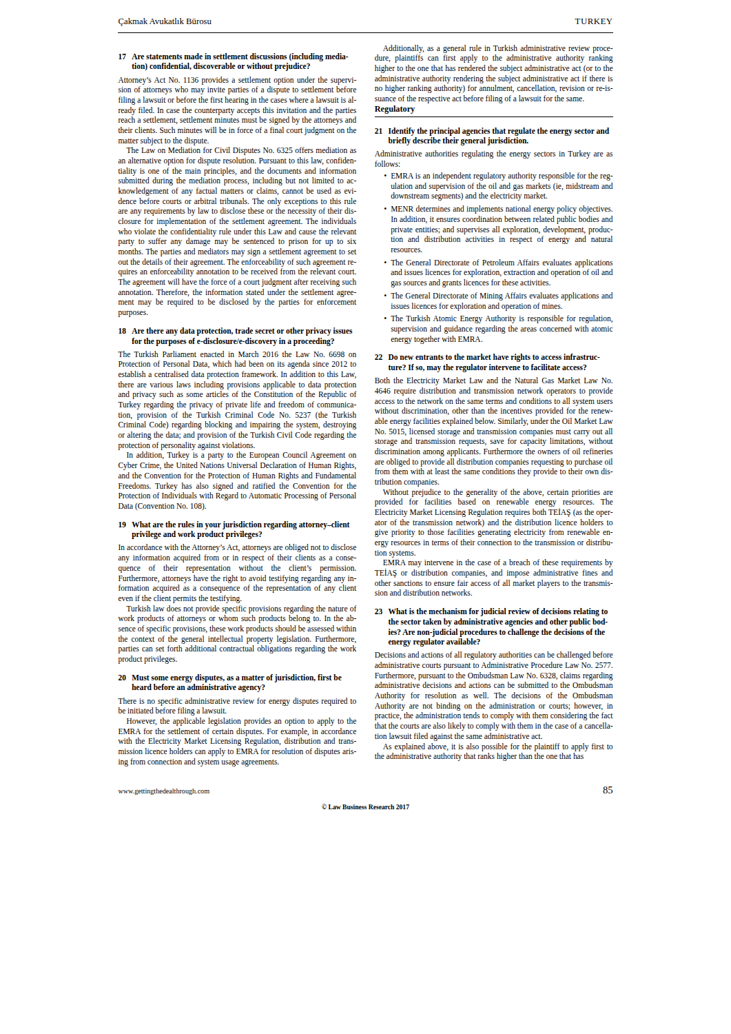Çakmak Avukatlık Bürosu TURKEY
17 Are statements made in settlement discussions (including mediation) confidential, discoverable or without prejudice?
Attorney’s Act No. 1136 provides a settlement option under the supervision of attorneys who may invite parties of a dispute to settlement before filing a lawsuit or before the first hearing in the cases where a lawsuit is already filed. In case the counterparty accepts this invitation and the parties reach a settlement, settlement minutes must be signed by the attorneys and their clients. Such minutes will be in force of a final court judgment on the matter subject to the dispute.
The Law on Mediation for Civil Disputes No. 6325 offers mediation as an alternative option for dispute resolution. Pursuant to this law, confidentiality is one of the main principles, and the documents and information submitted during the mediation process, including but not limited to acknowledgement of any factual matters or claims, cannot be used as evidence before courts or arbitral tribunals. The only exceptions to this rule are any requirements by law to disclose these or the necessity of their disclosure for implementation of the settlement agreement. The individuals who violate the confidentiality rule under this Law and cause the relevant party to suffer any damage may be sentenced to prison for up to six months. The parties and mediators may sign a settlement agreement to set out the details of their agreement. The enforceability of such agreement requires an enforceability annotation to be received from the relevant court. The agreement will have the force of a court judgment after receiving such annotation. Therefore, the information stated under the settlement agreement may be required to be disclosed by the parties for enforcement purposes.
18 Are there any data protection, trade secret or other privacy issues for the purposes of e-disclosure/e-discovery in a proceeding?
The Turkish Parliament enacted in March 2016 the Law No. 6698 on Protection of Personal Data, which had been on its agenda since 2012 to establish a centralised data protection framework. In addition to this Law, there are various laws including provisions applicable to data protection and privacy such as some articles of the Constitution of the Republic of Turkey regarding the privacy of private life and freedom of communication, provision of the Turkish Criminal Code No. 5237 (the Turkish Criminal Code) regarding blocking and impairing the system, destroying or altering the data; and provision of the Turkish Civil Code regarding the protection of personality against violations.
In addition, Turkey is a party to the European Council Agreement on Cyber Crime, the United Nations Universal Declaration of Human Rights, and the Convention for the Protection of Human Rights and Fundamental Freedoms. Turkey has also signed and ratified the Convention for the Protection of Individuals with Regard to Automatic Processing of Personal Data (Convention No. 108).
19 What are the rules in your jurisdiction regarding attorney–client privilege and work product privileges?
In accordance with the Attorney’s Act, attorneys are obliged not to disclose any information acquired from or in respect of their clients as a consequence of their representation without the client’s permission. Furthermore, attorneys have the right to avoid testifying regarding any information acquired as a consequence of the representation of any client even if the client permits the testifying.
Turkish law does not provide specific provisions regarding the nature of work products of attorneys or whom such products belong to. In the absence of specific provisions, these work products should be assessed within the context of the general intellectual property legislation. Furthermore, parties can set forth additional contractual obligations regarding the work product privileges.
20 Must some energy disputes, as a matter of jurisdiction, first be heard before an administrative agency?
There is no specific administrative review for energy disputes required to be initiated before filing a lawsuit.
However, the applicable legislation provides an option to apply to the EMRA for the settlement of certain disputes. For example, in accordance with the Electricity Market Licensing Regulation, distribution and transmission licence holders can apply to EMRA for resolution of disputes arising from connection and system usage agreements.
Additionally, as a general rule in Turkish administrative review procedure, plaintiffs can first apply to the administrative authority ranking higher to the one that has rendered the subject administrative act (or to the administrative authority rendering the subject administrative act if there is no higher ranking authority) for annulment, cancellation, revision or re-issuance of the respective act before filing of a lawsuit for the same.
Regulatory
21 Identify the principal agencies that regulate the energy sector and briefly describe their general jurisdiction.
Administrative authorities regulating the energy sectors in Turkey are as follows:
EMRA is an independent regulatory authority responsible for the regulation and supervision of the oil and gas markets (ie, midstream and downstream segments) and the electricity market.
MENR determines and implements national energy policy objectives. In addition, it ensures coordination between related public bodies and private entities; and supervises all exploration, development, production and distribution activities in respect of energy and natural resources.
The General Directorate of Petroleum Affairs evaluates applications and issues licences for exploration, extraction and operation of oil and gas sources and grants licences for these activities.
The General Directorate of Mining Affairs evaluates applications and issues licences for exploration and operation of mines.
The Turkish Atomic Energy Authority is responsible for regulation, supervision and guidance regarding the areas concerned with atomic energy together with EMRA.
22 Do new entrants to the market have rights to access infrastructure? If so, may the regulator intervene to facilitate access?
Both the Electricity Market Law and the Natural Gas Market Law No. 4646 require distribution and transmission network operators to provide access to the network on the same terms and conditions to all system users without discrimination, other than the incentives provided for the renewable energy facilities explained below. Similarly, under the Oil Market Law No. 5015, licensed storage and transmission companies must carry out all storage and transmission requests, save for capacity limitations, without discrimination among applicants. Furthermore the owners of oil refineries are obliged to provide all distribution companies requesting to purchase oil from them with at least the same conditions they provide to their own distribution companies.
Without prejudice to the generality of the above, certain priorities are provided for facilities based on renewable energy resources. The Electricity Market Licensing Regulation requires both TEİAŞ (as the operator of the transmission network) and the distribution licence holders to give priority to those facilities generating electricity from renewable energy resources in terms of their connection to the transmission or distribution systems.
EMRA may intervene in the case of a breach of these requirements by TEİAŞ or distribution companies, and impose administrative fines and other sanctions to ensure fair access of all market players to the transmission and distribution networks.
23 What is the mechanism for judicial review of decisions relating to the sector taken by administrative agencies and other public bodies? Are non-judicial procedures to challenge the decisions of the energy regulator available?
Decisions and actions of all regulatory authorities can be challenged before administrative courts pursuant to Administrative Procedure Law No. 2577. Furthermore, pursuant to the Ombudsman Law No. 6328, claims regarding administrative decisions and actions can be submitted to the Ombudsman Authority for resolution as well. The decisions of the Ombudsman Authority are not binding on the administration or courts; however, in practice, the administration tends to comply with them considering the fact that the courts are also likely to comply with them in the case of a cancellation lawsuit filed against the same administrative act.
As explained above, it is also possible for the plaintiff to apply first to the administrative authority that ranks higher than the one that has
www.gettingthedealthrough.com 85
© Law Business Research 2017